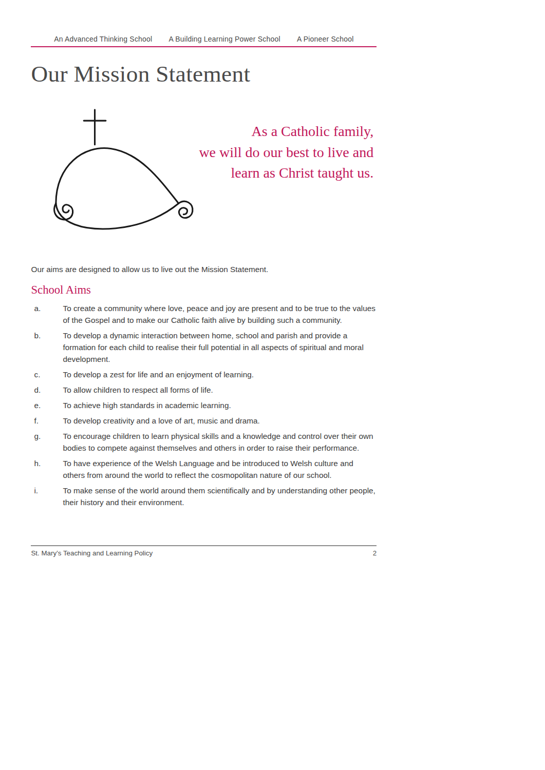An Advanced Thinking School A Building Learning Power School A Pioneer School
Our Mission Statement
As a Catholic family,
we will do our best to live and
learn as Christ taught us.
Our aims are designed to allow us to live out the Mission Statement.
School Aims
a. To create a community where love, peace and joy are present and to be true to the values of the Gospel and to make our Catholic faith alive by building such a community.
b. To develop a dynamic interaction between home, school and parish and provide a formation for each child to realise their full potential in all aspects of spiritual and moral development.
c. To develop a zest for life and an enjoyment of learning.
d. To allow children to respect all forms of life.
e. To achieve high standards in academic learning.
f. To develop creativity and a love of art, music and drama.
g. To encourage children to learn physical skills and a knowledge and control over their own bodies to compete against themselves and others in order to raise their performance.
h. To have experience of the Welsh Language and be introduced to Welsh culture and others from around the world to reflect the cosmopolitan nature of our school.
i. To make sense of the world around them scientifically and by understanding other people, their history and their environment.
St. Mary’s Teaching and Learning Policy
2